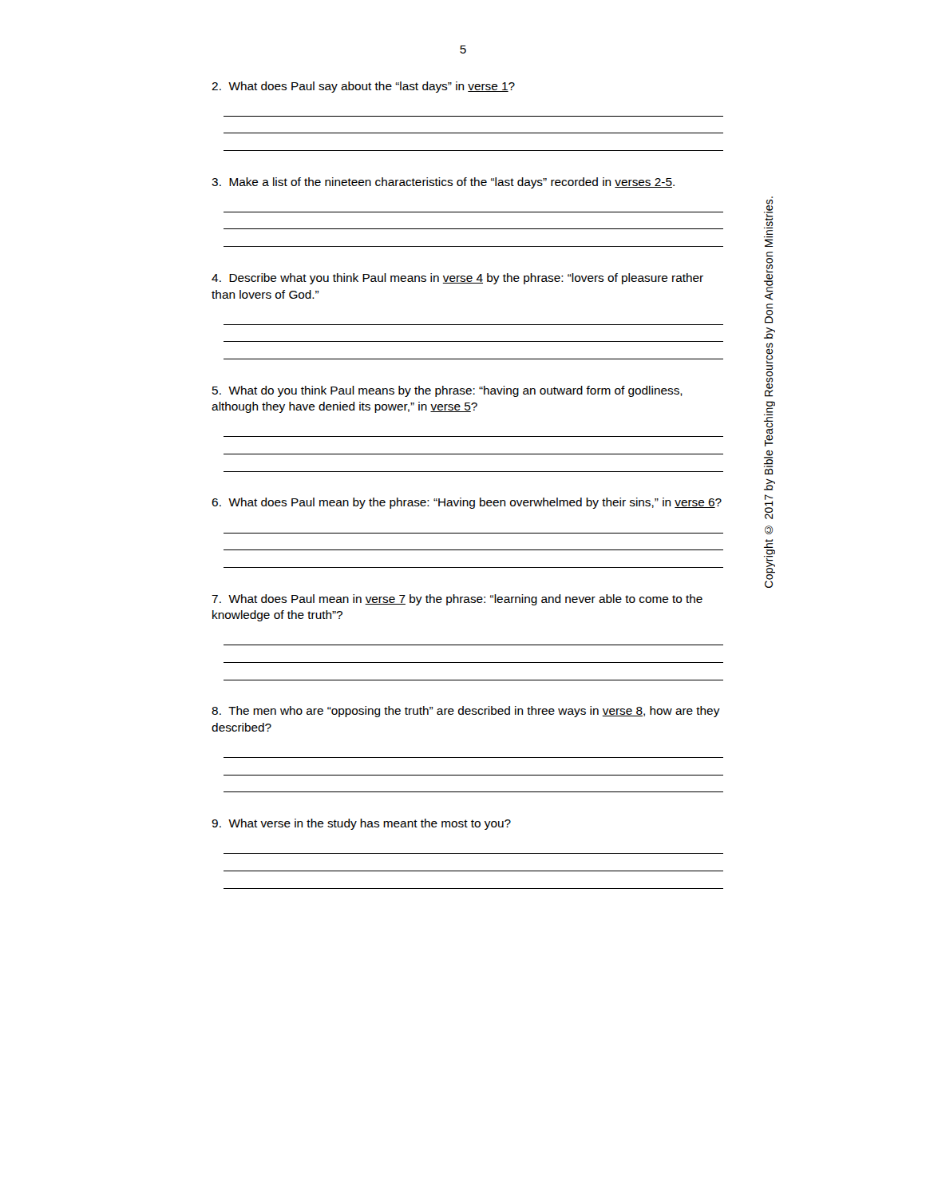5
Copyright © 2017 by Bible Teaching Resources by Don Anderson Ministries.
2. What does Paul say about the “last days” in verse 1?
3. Make a list of the nineteen characteristics of the “last days” recorded in verses 2-5.
4. Describe what you think Paul means in verse 4 by the phrase: “lovers of pleasure rather than lovers of God.”
5. What do you think Paul means by the phrase: “having an outward form of godliness, although they have denied its power,” in verse 5?
6. What does Paul mean by the phrase: “Having been overwhelmed by their sins,” in verse 6?
7. What does Paul mean in verse 7 by the phrase: “learning and never able to come to the knowledge of the truth”?
8. The men who are “opposing the truth” are described in three ways in verse 8, how are they described?
9. What verse in the study has meant the most to you?